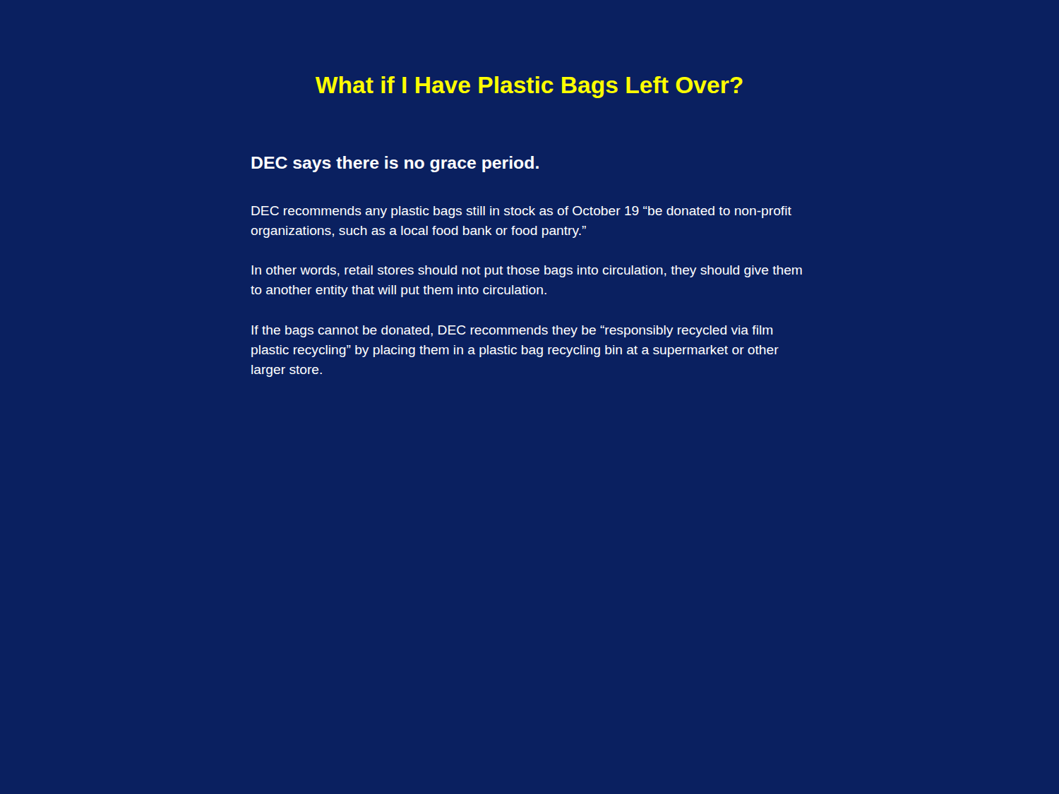What if I Have Plastic Bags Left Over?
DEC says there is no grace period.
DEC recommends any plastic bags still in stock as of October 19 “be donated to non-profit organizations, such as a local food bank or food pantry.”
In other words, retail stores should not put those bags into circulation, they should give them to another entity that will put them into circulation.
If the bags cannot be donated, DEC recommends they be “responsibly recycled via film plastic recycling” by placing them in a plastic bag recycling bin at a supermarket or other larger store.